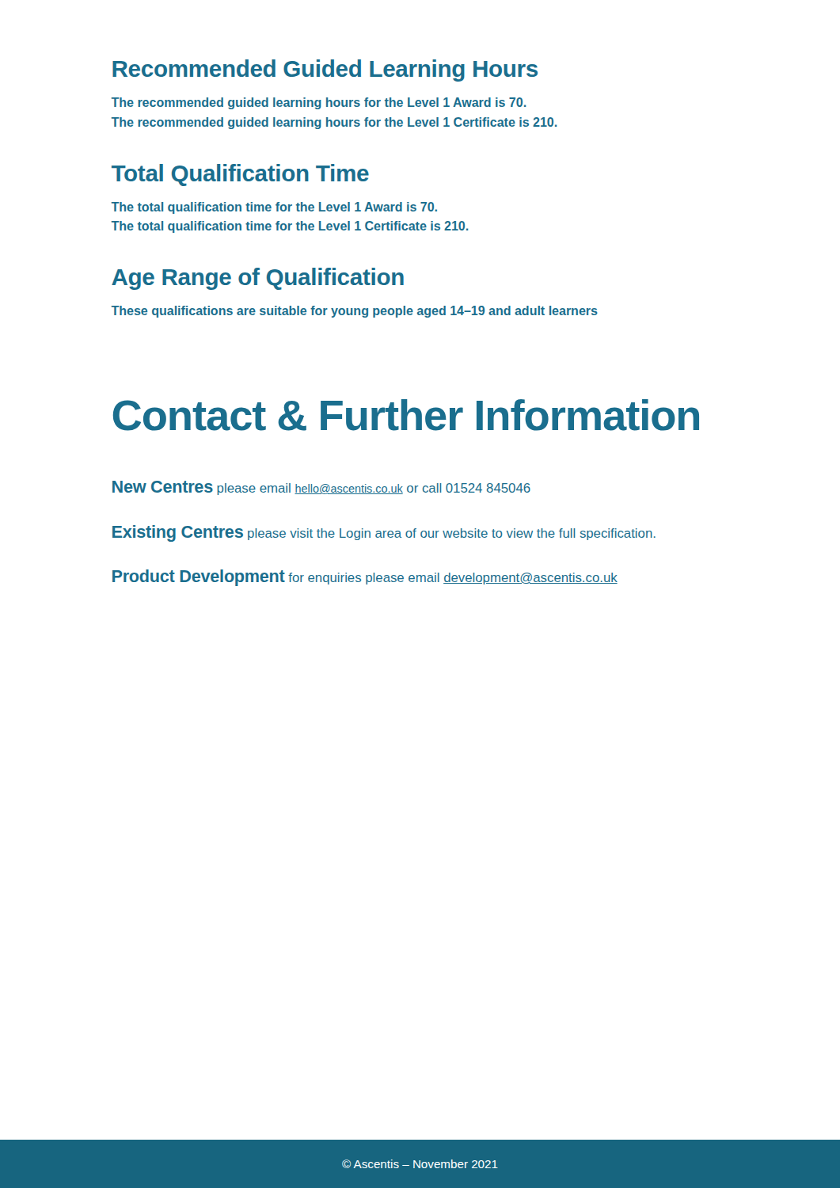Recommended Guided Learning Hours
The recommended guided learning hours for the Level 1 Award is 70.
The recommended guided learning hours for the Level 1 Certificate is 210.
Total Qualification Time
The total qualification time for the Level 1 Award is 70.
The total qualification time for the Level 1 Certificate is 210.
Age Range of Qualification
These qualifications are suitable for young people aged 14–19 and adult learners
Contact & Further Information
New Centres please email hello@ascentis.co.uk or call 01524 845046
Existing Centres please visit the Login area of our website to view the full specification.
Product Development for enquiries please email development@ascentis.co.uk
© Ascentis – November 2021